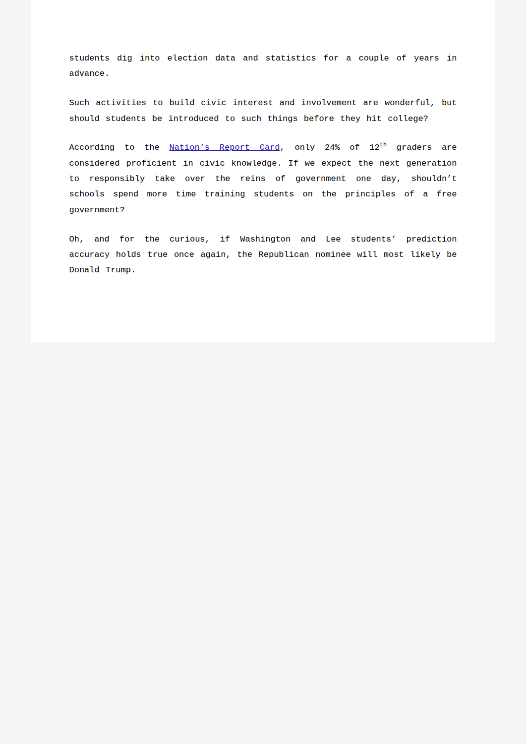students dig into election data and statistics for a couple of years in advance.
Such activities to build civic interest and involvement are wonderful, but should students be introduced to such things before they hit college?
According to the Nation’s Report Card, only 24% of 12th graders are considered proficient in civic knowledge. If we expect the next generation to responsibly take over the reins of government one day, shouldn’t schools spend more time training students on the principles of a free government?
Oh, and for the curious, if Washington and Lee students’ prediction accuracy holds true once again, the Republican nominee will most likely be Donald Trump.